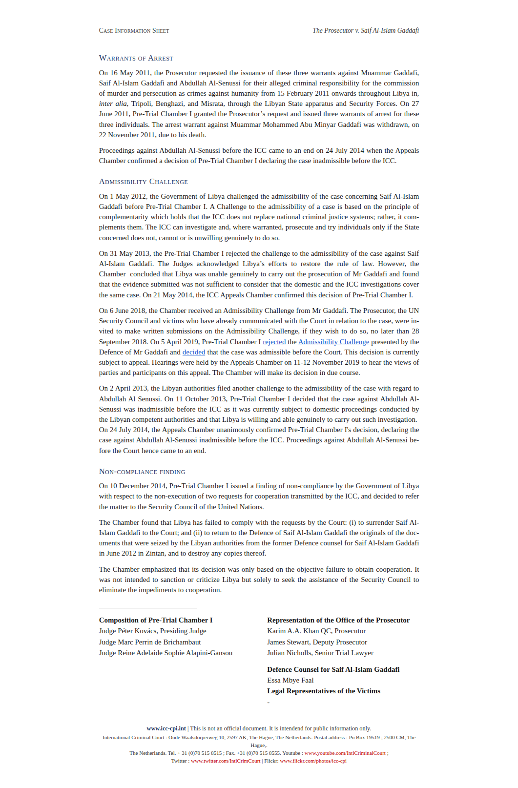Case Information Sheet
The Prosecutor v. Saif Al-Islam Gaddafi
Warrants of Arrest
On 16 May 2011, the Prosecutor requested the issuance of these three warrants against Muammar Gaddafi, Saif Al-Islam Gaddafi and Abdullah Al-Senussi for their alleged criminal responsibility for the commission of murder and persecution as crimes against humanity from 15 February 2011 onwards throughout Libya in, inter alia, Tripoli, Benghazi, and Misrata, through the Libyan State apparatus and Security Forces. On 27 June 2011, Pre-Trial Chamber I granted the Prosecutor’s request and issued three warrants of arrest for these three individuals. The arrest warrant against Muammar Mohammed Abu Minyar Gaddafi was withdrawn, on 22 November 2011, due to his death.
Proceedings against Abdullah Al-Senussi before the ICC came to an end on 24 July 2014 when the Appeals Chamber confirmed a decision of Pre-Trial Chamber I declaring the case inadmissible before the ICC.
Admissibility Challenge
On 1 May 2012, the Government of Libya challenged the admissibility of the case concerning Saif Al-Islam Gaddafi before Pre-Trial Chamber I. A Challenge to the admissibility of a case is based on the principle of complementarity which holds that the ICC does not replace national criminal justice systems; rather, it complements them. The ICC can investigate and, where warranted, prosecute and try individuals only if the State concerned does not, cannot or is unwilling genuinely to do so.
On 31 May 2013, the Pre-Trial Chamber I rejected the challenge to the admissibility of the case against Saif Al-Islam Gaddafi. The Judges acknowledged Libya’s efforts to restore the rule of law. However, the Chamber concluded that Libya was unable genuinely to carry out the prosecution of Mr Gaddafi and found that the evidence submitted was not sufficient to consider that the domestic and the ICC investigations cover the same case. On 21 May 2014, the ICC Appeals Chamber confirmed this decision of Pre-Trial Chamber I.
On 6 June 2018, the Chamber received an Admissibility Challenge from Mr Gaddafi. The Prosecutor, the UN Security Council and victims who have already communicated with the Court in relation to the case, were invited to make written submissions on the Admissibility Challenge, if they wish to do so, no later than 28 September 2018. On 5 April 2019, Pre-Trial Chamber I rejected the Admissibility Challenge presented by the Defence of Mr Gaddafi and decided that the case was admissible before the Court. This decision is currently subject to appeal. Hearings were held by the Appeals Chamber on 11-12 November 2019 to hear the views of parties and participants on this appeal. The Chamber will make its decision in due course.
On 2 April 2013, the Libyan authorities filed another challenge to the admissibility of the case with regard to Abdullah Al Senussi. On 11 October 2013, Pre-Trial Chamber I decided that the case against Abdullah Al-Senussi was inadmissible before the ICC as it was currently subject to domestic proceedings conducted by the Libyan competent authorities and that Libya is willing and able genuinely to carry out such investigation. On 24 July 2014, the Appeals Chamber unanimously confirmed Pre-Trial Chamber I's decision, declaring the case against Abdullah Al-Senussi inadmissible before the ICC. Proceedings against Abdullah Al-Senussi before the Court hence came to an end.
Non-compliance finding
On 10 December 2014, Pre-Trial Chamber I issued a finding of non-compliance by the Government of Libya with respect to the non-execution of two requests for cooperation transmitted by the ICC, and decided to refer the matter to the Security Council of the United Nations.
The Chamber found that Libya has failed to comply with the requests by the Court: (i) to surrender Saif Al-Islam Gaddafi to the Court; and (ii) to return to the Defence of Saif Al-Islam Gaddafi the originals of the documents that were seized by the Libyan authorities from the former Defence counsel for Saif Al-Islam Gaddafi in June 2012 in Zintan, and to destroy any copies thereof.
The Chamber emphasized that its decision was only based on the objective failure to obtain cooperation. It was not intended to sanction or criticize Libya but solely to seek the assistance of the Security Council to eliminate the impediments to cooperation.
Composition of Pre-Trial Chamber I
Judge Péter Kovács, Presiding Judge
Judge Marc Perrin de Brichambaut
Judge Reine Adelaide Sophie Alapini-Gansou
Representation of the Office of the Prosecutor
Karim A.A. Khan QC, Prosecutor
James Stewart, Deputy Prosecutor
Julian Nicholls, Senior Trial Lawyer
Defence Counsel for Saif Al-Islam Gaddafi
Essa Mbye Faal
Legal Representatives of the Victims
-
www.icc-cpi.int | This is not an official document. It is intendend for public information only.
International Criminal Court : Oude Waalsdorperweg 10, 2597 AK, The Hague, The Netherlands. Postal address : Po Box 19519 ; 2500 CM, The Hague,.
The Netherlands. Tel. + 31 (0)70 515 8515 ; Fax. +31 (0)70 515 8555. Youtube : www.youtube.com/IntlCriminalCourt ;
Twitter : www.twitter.com/IntlCrimCourt | Flickr: www.flickr.com/photos/icc-cpi